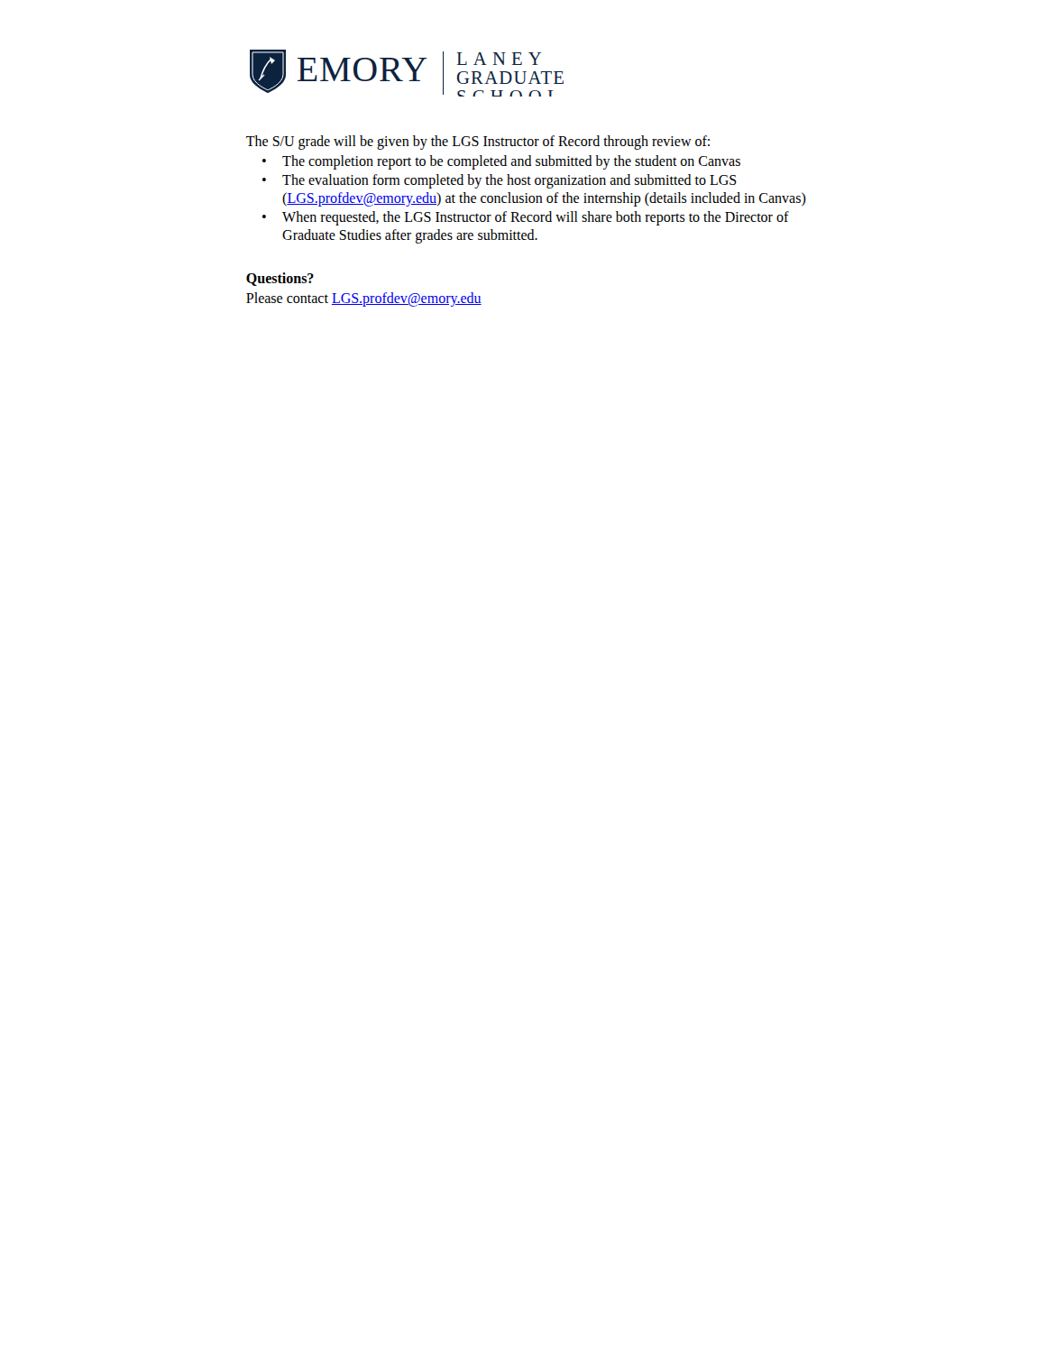EMORY
LANEY GRADUATE SCHOOL
The S/U grade will be given by the LGS Instructor of Record through review of:
The completion report to be completed and submitted by the student on Canvas
The evaluation form completed by the host organization and submitted to LGS (LGS.profdev@emory.edu) at the conclusion of the internship (details included in Canvas)
When requested, the LGS Instructor of Record will share both reports to the Director of Graduate Studies after grades are submitted.
Questions?
Please contact LGS.profdev@emory.edu